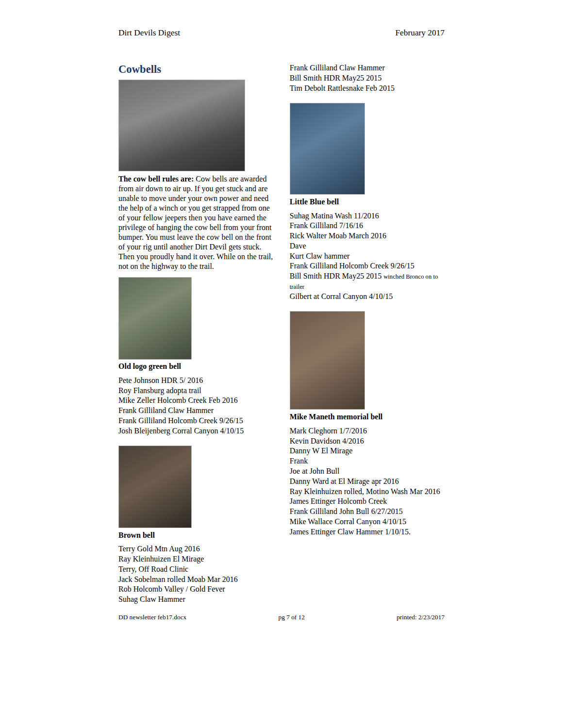Dirt Devils Digest
February 2017
Cowbells
The cow bell rules are: Cow bells are awarded from air down to air up. If you get stuck and are unable to move under your own power and need the help of a winch or you get strapped from one of your fellow jeepers then you have earned the privilege of hanging the cow bell from your front bumper. You must leave the cow bell on the front of your rig until another Dirt Devil gets stuck. Then you proudly hand it over. While on the trail, not on the highway to the trail.
Old logo green bell
Pete Johnson HDR 5/ 2016
Roy Flansburg adopta trail
Mike Zeller Holcomb Creek Feb 2016
Frank Gilliland Claw Hammer
Frank Gilliland Holcomb Creek 9/26/15
Josh Bleijenberg Corral Canyon 4/10/15
Brown bell
Terry Gold Mtn Aug 2016
Ray Kleinhuizen El Mirage
Terry, Off Road Clinic
Jack Sobelman rolled Moab Mar 2016
Rob Holcomb Valley / Gold Fever
Suhag Claw Hammer
Frank Gilliland Claw Hammer
Bill Smith HDR May25 2015
Tim Debolt Rattlesnake Feb 2015
Little Blue bell
Suhag Matina Wash 11/2016
Frank Gilliland 7/16/16
Rick Walter Moab March 2016
Dave
Kurt Claw hammer
Frank Gilliland Holcomb Creek 9/26/15
Bill Smith HDR May25 2015 winched Bronco on to trailer
Gilbert at Corral Canyon 4/10/15
Mike Maneth memorial bell
Mark Cleghorn 1/7/2016
Kevin Davidson 4/2016
Danny W El Mirage
Frank
Joe at John Bull
Danny Ward at El Mirage apr 2016
Ray Kleinhuizen rolled, Motino Wash Mar 2016
James Ettinger Holcomb Creek
Frank Gilliland John Bull 6/27/2015
Mike Wallace Corral Canyon 4/10/15
James Ettinger Claw Hammer 1/10/15.
DD newsletter feb17.docx
pg 7 of 12
printed: 2/23/2017